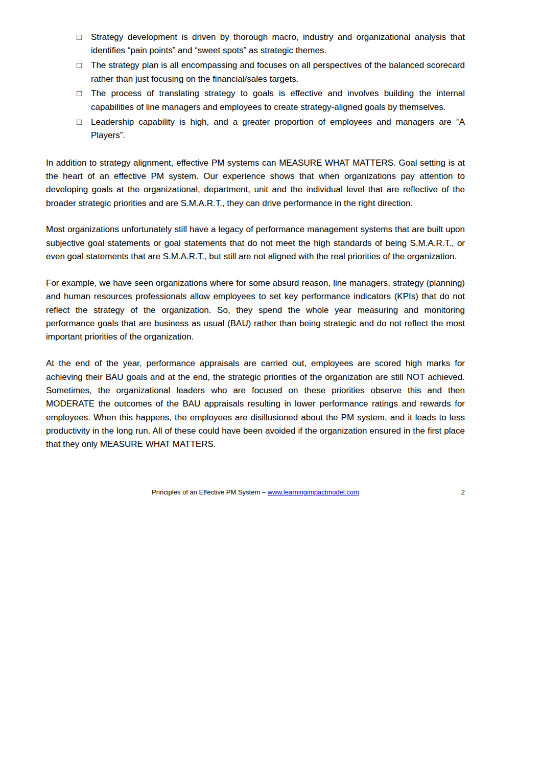Strategy development is driven by thorough macro, industry and organizational analysis that identifies “pain points” and “sweet spots” as strategic themes.
The strategy plan is all encompassing and focuses on all perspectives of the balanced scorecard rather than just focusing on the financial/sales targets.
The process of translating strategy to goals is effective and involves building the internal capabilities of line managers and employees to create strategy-aligned goals by themselves.
Leadership capability is high, and a greater proportion of employees and managers are “A Players”.
In addition to strategy alignment, effective PM systems can MEASURE WHAT MATTERS. Goal setting is at the heart of an effective PM system. Our experience shows that when organizations pay attention to developing goals at the organizational, department, unit and the individual level that are reflective of the broader strategic priorities and are S.M.A.R.T., they can drive performance in the right direction.
Most organizations unfortunately still have a legacy of performance management systems that are built upon subjective goal statements or goal statements that do not meet the high standards of being S.M.A.R.T., or even goal statements that are S.M.A.R.T., but still are not aligned with the real priorities of the organization.
For example, we have seen organizations where for some absurd reason, line managers, strategy (planning) and human resources professionals allow employees to set key performance indicators (KPIs) that do not reflect the strategy of the organization. So, they spend the whole year measuring and monitoring performance goals that are business as usual (BAU) rather than being strategic and do not reflect the most important priorities of the organization.
At the end of the year, performance appraisals are carried out, employees are scored high marks for achieving their BAU goals and at the end, the strategic priorities of the organization are still NOT achieved. Sometimes, the organizational leaders who are focused on these priorities observe this and then MODERATE the outcomes of the BAU appraisals resulting in lower performance ratings and rewards for employees. When this happens, the employees are disillusioned about the PM system, and it leads to less productivity in the long run. All of these could have been avoided if the organization ensured in the first place that they only MEASURE WHAT MATTERS.
Principles of an Effective PM System – www.learningimpactmodel.com 2